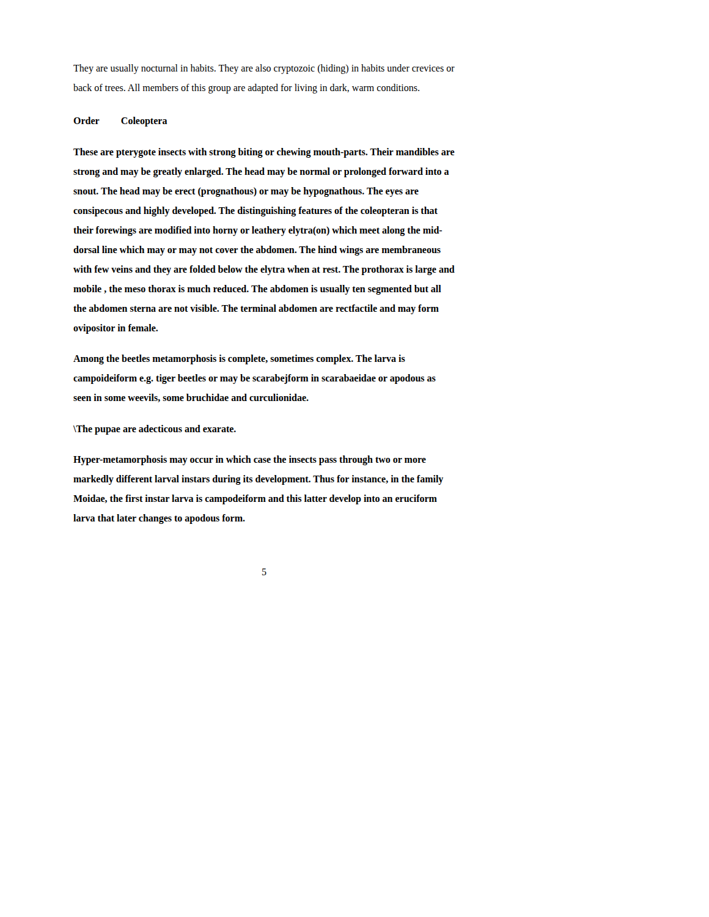They are usually nocturnal in habits. They are also cryptozoic (hiding) in habits under crevices or back of trees. All members of this group are adapted for living in dark, warm conditions.
Order Coleoptera
These are pterygote insects with strong biting or chewing mouth-parts. Their mandibles are strong and may be greatly enlarged. The head may be normal or prolonged forward into a snout. The head may be erect (prognathous) or may be hypognathous. The eyes are consipecous and highly developed. The distinguishing features of the coleopteran is that their forewings are modified into horny or leathery elytra(on) which meet along the mid-dorsal line which may or may not cover the abdomen. The hind wings are membraneous with few veins and they are folded below the elytra when at rest. The prothorax is large and mobile , the meso thorax is much reduced. The abdomen is usually ten segmented but all the abdomen sterna are not visible. The terminal abdomen are rectfactile and may form ovipositor in female.
Among the beetles metamorphosis is complete, sometimes complex. The larva is campoideiform e.g. tiger beetles or may be scarabejform in scarabaeidae or apodous as seen in some weevils, some bruchidae and curculionidae.
\The pupae are adecticous and exarate.
Hyper-metamorphosis may occur in which case the insects pass through two or more markedly different larval instars during its development. Thus for instance, in the family Moidae, the first instar larva is campodeiform and this latter develop into an eruciform larva that later changes to apodous form.
5